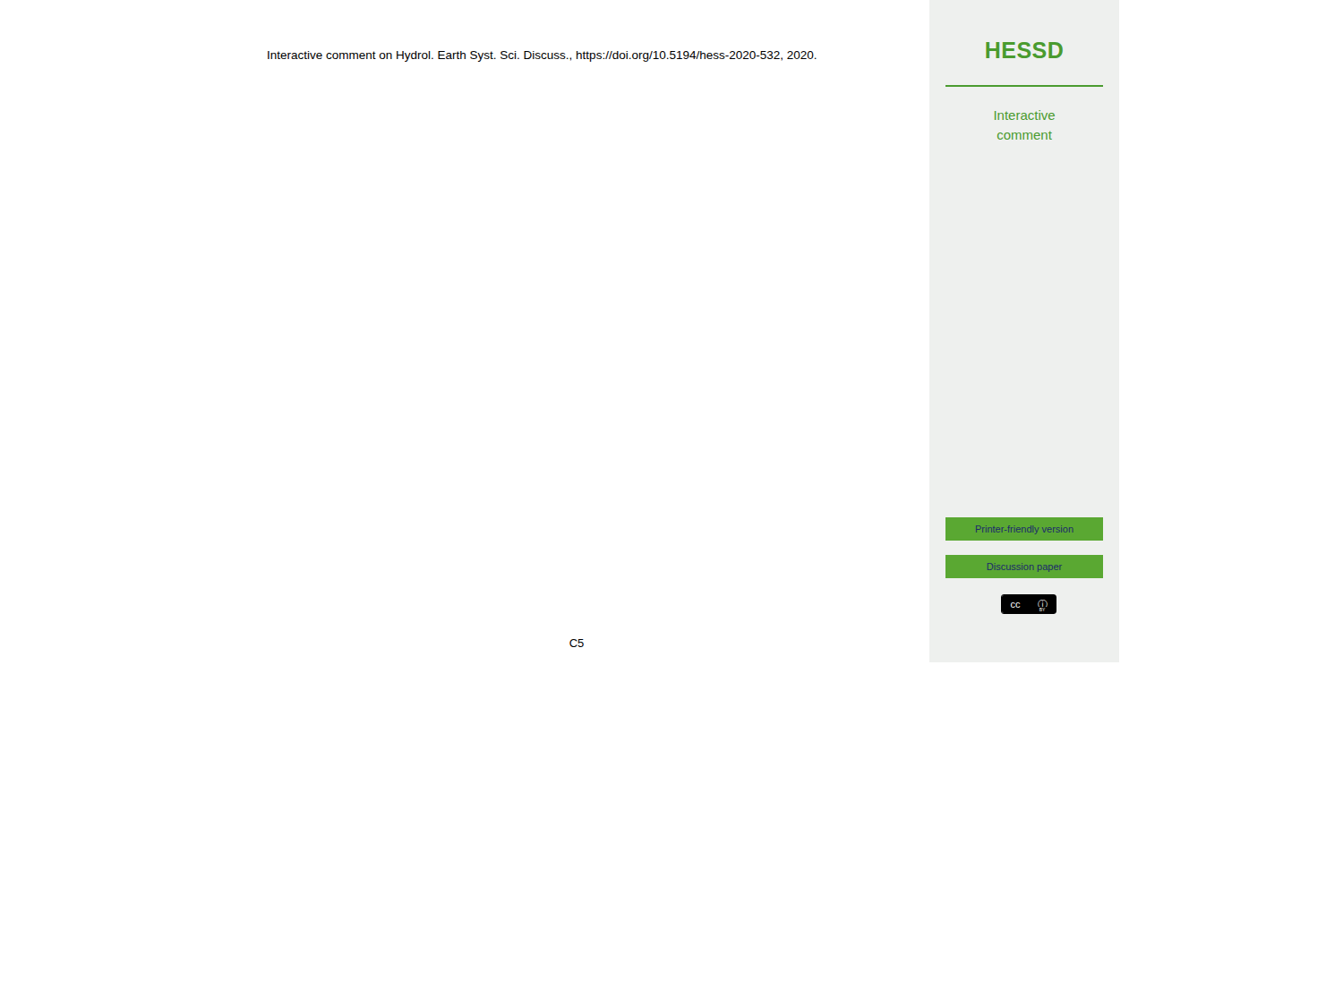Interactive comment on Hydrol. Earth Syst. Sci. Discuss., https://doi.org/10.5194/hess-2020-532, 2020.
C5
HESSD
Interactive
comment
Printer-friendly version Discussion paper
cc
ⓘ
BY